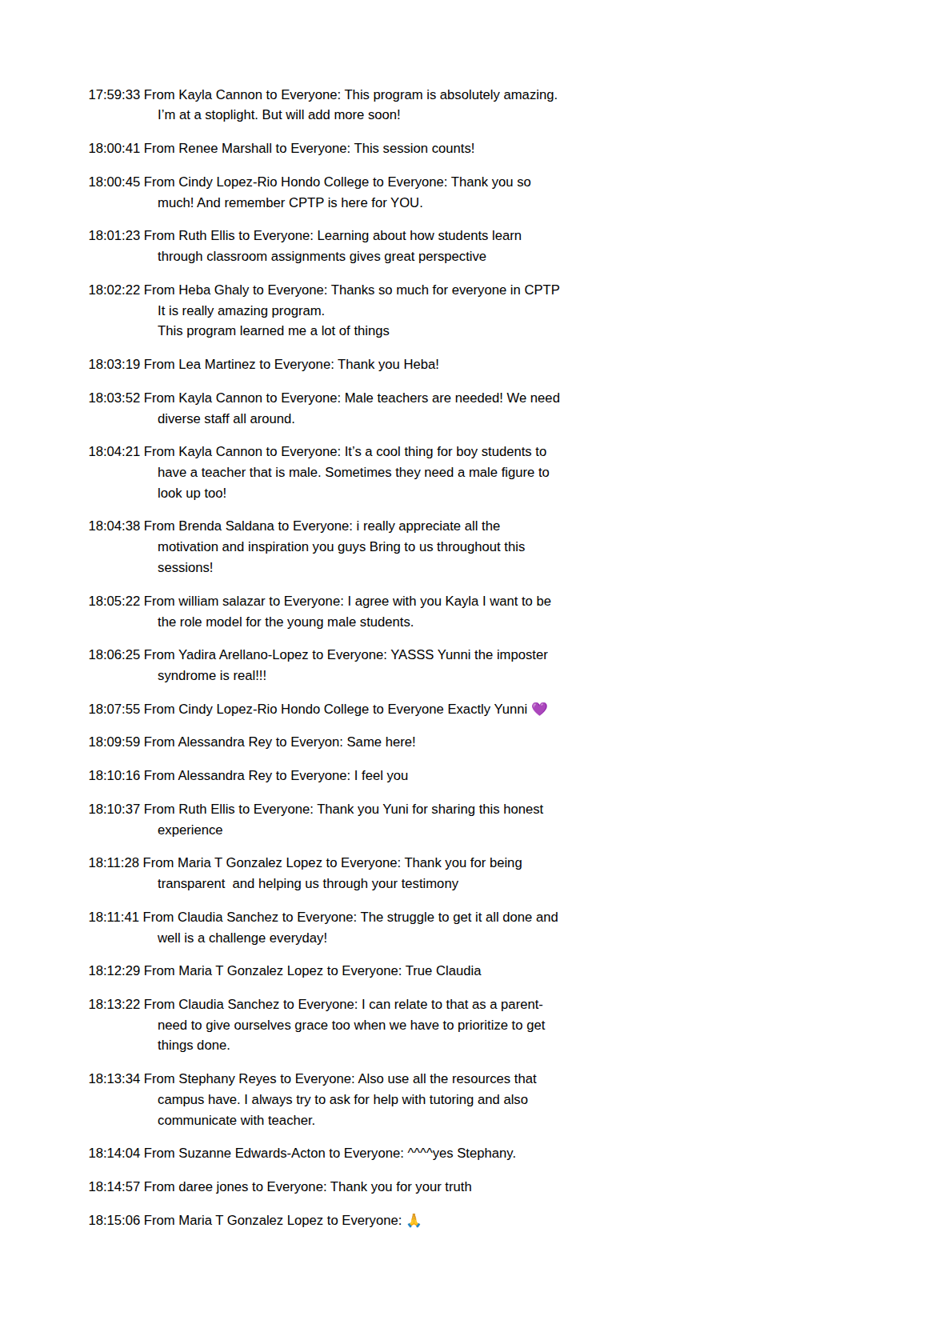17:59:33 From Kayla Cannon to Everyone: This program is absolutely amazing. I’m at a stoplight. But will add more soon!
18:00:41 From Renee Marshall to Everyone: This session counts!
18:00:45 From Cindy Lopez-Rio Hondo College to Everyone: Thank you so much! And remember CPTP is here for YOU.
18:01:23 From Ruth Ellis to Everyone: Learning about how students learn through classroom assignments gives great perspective
18:02:22 From Heba Ghaly to Everyone: Thanks so much for everyone in CPTP
It is really amazing program.
This program learned me a lot of things
18:03:19 From Lea Martinez to Everyone: Thank you Heba!
18:03:52 From Kayla Cannon to Everyone: Male teachers are needed! We need diverse staff all around.
18:04:21 From Kayla Cannon to Everyone: It’s a cool thing for boy students to have a teacher that is male. Sometimes they need a male figure to look up too!
18:04:38 From Brenda Saldana to Everyone: i really appreciate all the motivation and inspiration you guys Bring to us throughout this sessions!
18:05:22 From william salazar to Everyone: I agree with you Kayla I want to be the role model for the young male students.
18:06:25 From Yadira Arellano-Lopez to Everyone: YASSS Yunni the imposter syndrome is real!!!
18:07:55 From Cindy Lopez-Rio Hondo College to Everyone Exactly Yunni 💜
18:09:59 From Alessandra Rey to Everyon: Same here!
18:10:16 From Alessandra Rey to Everyone: I feel you
18:10:37 From Ruth Ellis to Everyone: Thank you Yuni for sharing this honest experience
18:11:28 From Maria T Gonzalez Lopez to Everyone: Thank you for being transparent and helping us through your testimony
18:11:41 From Claudia Sanchez to Everyone: The struggle to get it all done and well is a challenge everyday!
18:12:29 From Maria T Gonzalez Lopez to Everyone: True Claudia
18:13:22 From Claudia Sanchez to Everyone: I can relate to that as a parent- need to give ourselves grace too when we have to prioritize to get things done.
18:13:34 From Stephany Reyes to Everyone: Also use all the resources that campus have. I always try to ask for help with tutoring and also communicate with teacher.
18:14:04 From Suzanne Edwards-Acton to Everyone: ^^^^yes Stephany.
18:14:57 From daree jones to Everyone: Thank you for your truth
18:15:06 From Maria T Gonzalez Lopez to Everyone: 🙏